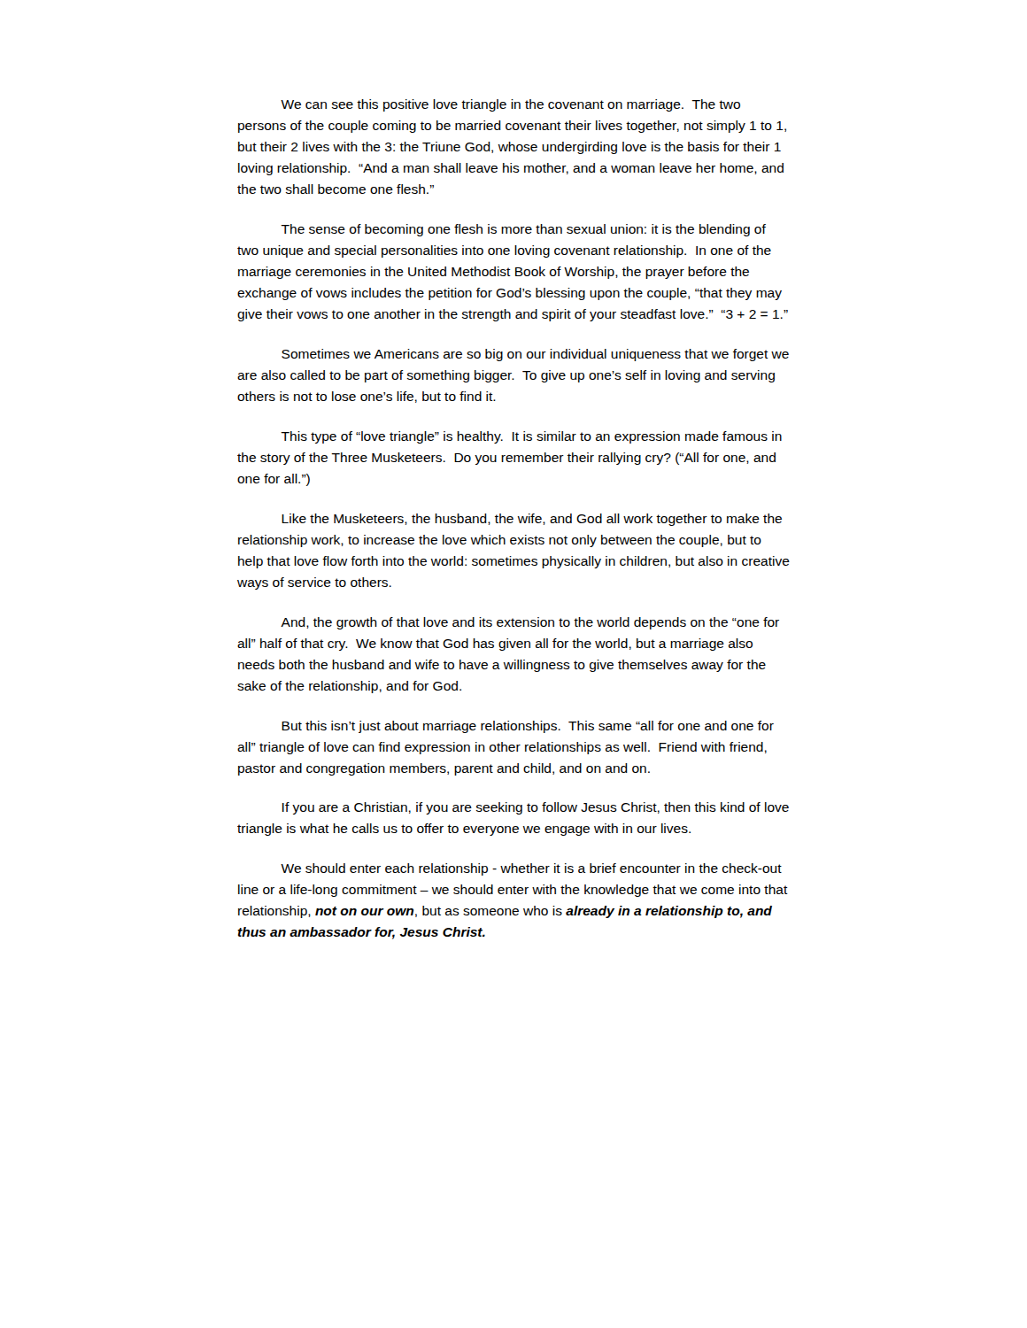We can see this positive love triangle in the covenant on marriage. The two persons of the couple coming to be married covenant their lives together, not simply 1 to 1, but their 2 lives with the 3: the Triune God, whose undergirding love is the basis for their 1 loving relationship. “And a man shall leave his mother, and a woman leave her home, and the two shall become one flesh.”
The sense of becoming one flesh is more than sexual union: it is the blending of two unique and special personalities into one loving covenant relationship. In one of the marriage ceremonies in the United Methodist Book of Worship, the prayer before the exchange of vows includes the petition for God’s blessing upon the couple, “that they may give their vows to one another in the strength and spirit of your steadfast love.” “3 + 2 = 1.”
Sometimes we Americans are so big on our individual uniqueness that we forget we are also called to be part of something bigger. To give up one’s self in loving and serving others is not to lose one’s life, but to find it.
This type of “love triangle” is healthy. It is similar to an expression made famous in the story of the Three Musketeers. Do you remember their rallying cry? (“All for one, and one for all.”)
Like the Musketeers, the husband, the wife, and God all work together to make the relationship work, to increase the love which exists not only between the couple, but to help that love flow forth into the world: sometimes physically in children, but also in creative ways of service to others.
And, the growth of that love and its extension to the world depends on the “one for all” half of that cry. We know that God has given all for the world, but a marriage also needs both the husband and wife to have a willingness to give themselves away for the sake of the relationship, and for God.
But this isn’t just about marriage relationships. This same “all for one and one for all” triangle of love can find expression in other relationships as well. Friend with friend, pastor and congregation members, parent and child, and on and on.
If you are a Christian, if you are seeking to follow Jesus Christ, then this kind of love triangle is what he calls us to offer to everyone we engage with in our lives.
We should enter each relationship - whether it is a brief encounter in the check-out line or a life-long commitment – we should enter with the knowledge that we come into that relationship, not on our own, but as someone who is already in a relationship to, and thus an ambassador for, Jesus Christ.